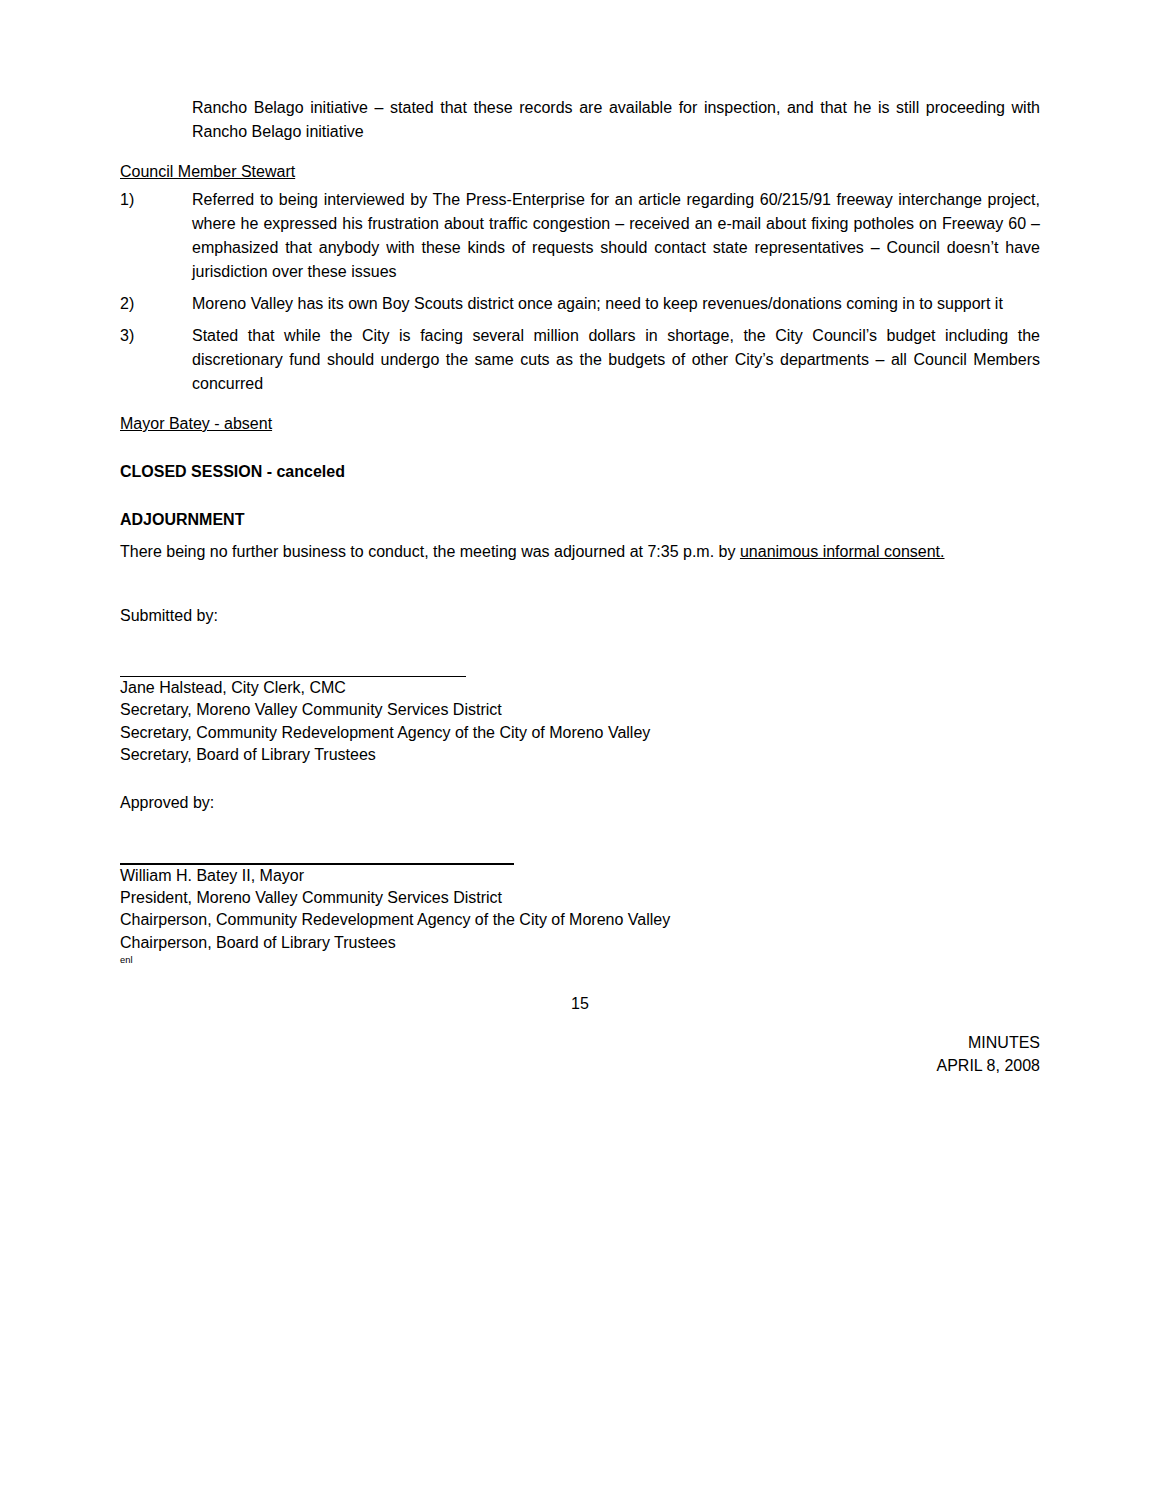Rancho Belago initiative – stated that these records are available for inspection, and that he is still proceeding with Rancho Belago initiative
Council Member Stewart
1) Referred to being interviewed by The Press-Enterprise for an article regarding 60/215/91 freeway interchange project, where he expressed his frustration about traffic congestion – received an e-mail about fixing potholes on Freeway 60 – emphasized that anybody with these kinds of requests should contact state representatives – Council doesn’t have jurisdiction over these issues
2) Moreno Valley has its own Boy Scouts district once again; need to keep revenues/donations coming in to support it
3) Stated that while the City is facing several million dollars in shortage, the City Council’s budget including the discretionary fund should undergo the same cuts as the budgets of other City’s departments – all Council Members concurred
Mayor Batey - absent
CLOSED SESSION - canceled
ADJOURNMENT
There being no further business to conduct, the meeting was adjourned at 7:35 p.m. by unanimous informal consent.
Submitted by:
Jane Halstead, City Clerk, CMC
Secretary, Moreno Valley Community Services District
Secretary, Community Redevelopment Agency of the City of Moreno Valley
Secretary, Board of Library Trustees
Approved by:
William H. Batey II, Mayor
President, Moreno Valley Community Services District
Chairperson, Community Redevelopment Agency of the City of Moreno Valley
Chairperson, Board of Library Trustees
enl
15
MINUTES
APRIL 8, 2008